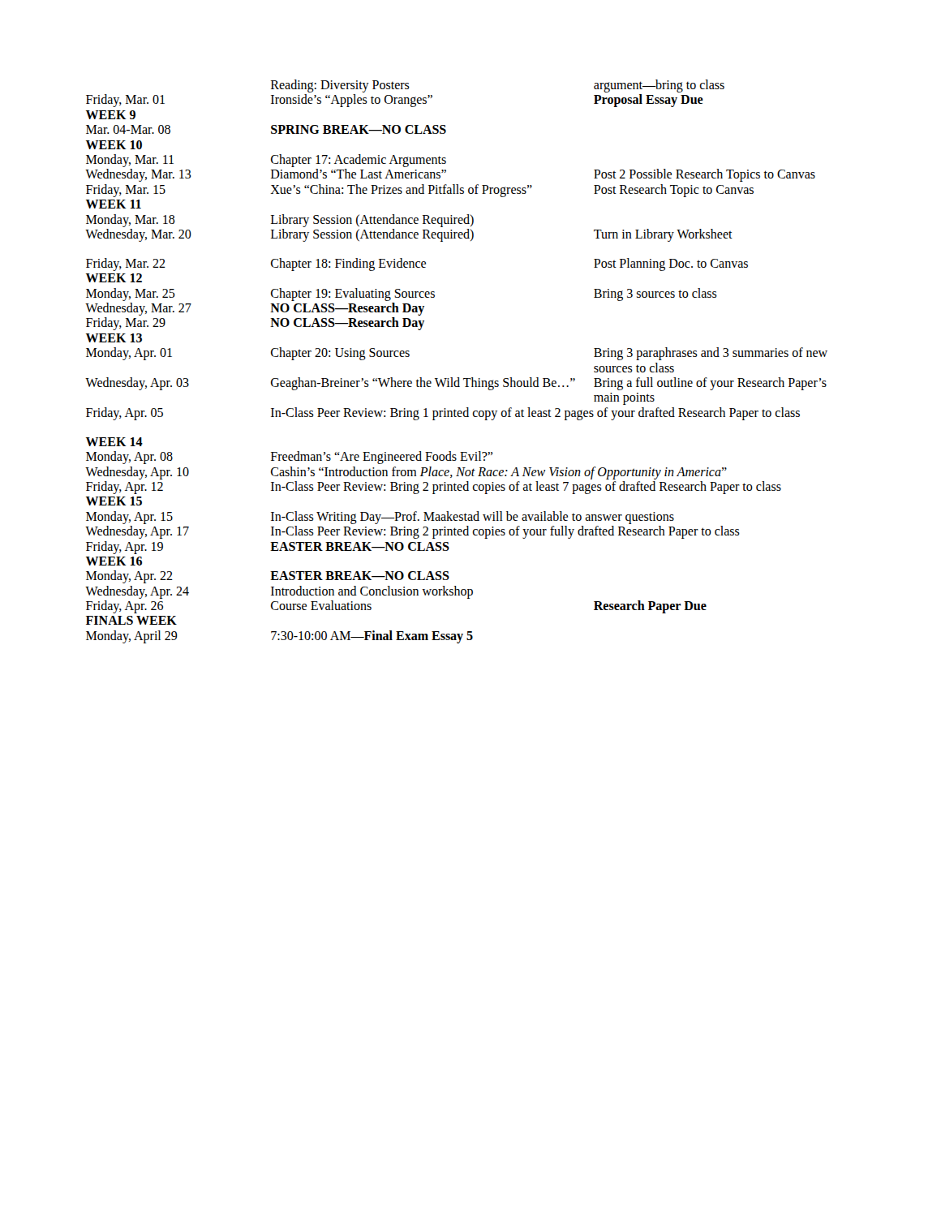| | Reading: Diversity Posters | argument—bring to class |
| Friday, Mar. 01 | Ironside’s “Apples to Oranges” | Proposal Essay Due |
| WEEK 9 | | |
| Mar. 04-Mar. 08 | SPRING BREAK—NO CLASS |
| WEEK 10 | | |
| Monday, Mar. 11 | Chapter 17: Academic Arguments | |
| Wednesday, Mar. 13 | Diamond’s “The Last Americans” | Post 2 Possible Research Topics to Canvas |
| Friday, Mar. 15 | Xue’s “China: The Prizes and Pitfalls of Progress” | Post Research Topic to Canvas |
| WEEK 11 | | |
| Monday, Mar. 18 | Library Session (Attendance Required) |
| Wednesday, Mar. 20 | Library Session (Attendance Required) | Turn in Library Worksheet |
| Friday, Mar. 22 | Chapter 18: Finding Evidence | Post Planning Doc. to Canvas |
| WEEK 12 | | |
| Monday, Mar. 25 | Chapter 19: Evaluating Sources | Bring 3 sources to class |
| Wednesday, Mar. 27 | NO CLASS—Research Day |
| Friday, Mar. 29 | NO CLASS—Research Day |
| WEEK 13 | | |
| Monday, Apr. 01 | Chapter 20: Using Sources | Bring 3 paraphrases and 3 summaries of new sources to class |
| Wednesday, Apr. 03 | Geaghan-Breiner’s “Where the Wild Things Should Be…” | Bring a full outline of your Research Paper’s main points |
| Friday, Apr. 05 | In-Class Peer Review: Bring 1 printed copy of at least 2 pages of your drafted Research Paper to class |
| WEEK 14 | | |
| Monday, Apr. 08 | Freedman’s “Are Engineered Foods Evil?” |
| Wednesday, Apr. 10 | Cashin’s “Introduction from Place, Not Race: A New Vision of Opportunity in America ” |
| Friday, Apr. 12 | In-Class Peer Review: Bring 2 printed copies of at least 7 pages of drafted Research Paper to class |
| WEEK 15 | | |
| Monday, Apr. 15 | In-Class Writing Day—Prof. Maakestad will be available to answer questions |
| Wednesday, Apr. 17 | In-Class Peer Review: Bring 2 printed copies of your fully drafted Research Paper to class |
| Friday, Apr. 19 | EASTER BREAK—NO CLASS |
| WEEK 16 | | |
| Monday, Apr. 22 | EASTER BREAK—NO CLASS |
| Wednesday, Apr. 24 | Introduction and Conclusion workshop |
| Friday, Apr. 26 | Course Evaluations | Research Paper Due |
| FINALS WEEK | | |
| Monday, April 29 | 7:30-10:00 AM— Final Exam Essay 5 |